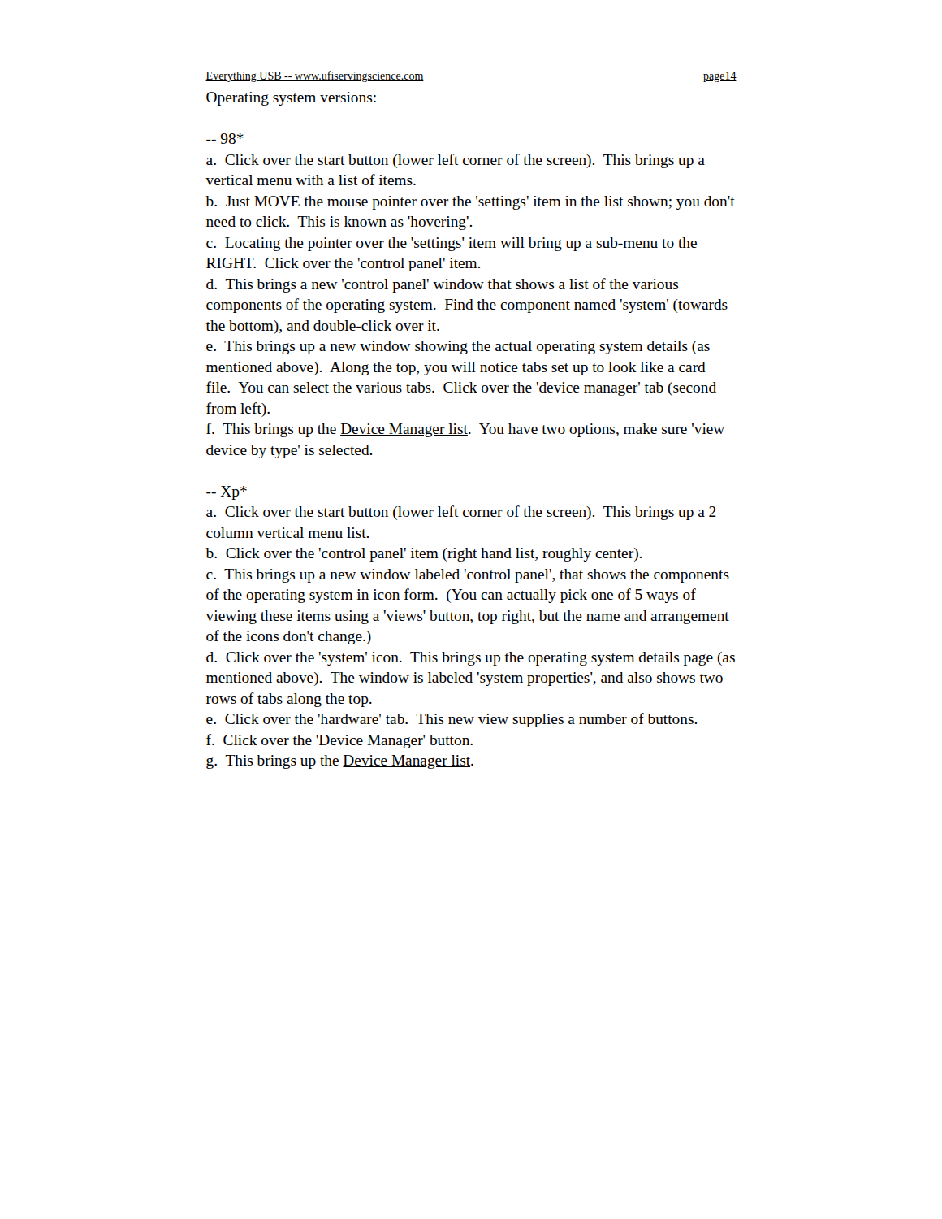Everything USB -- www.ufiservingscience.com page14
Operating system versions:
-- 98*
a. Click over the start button (lower left corner of the screen). This brings up a vertical menu with a list of items.
b. Just MOVE the mouse pointer over the 'settings' item in the list shown; you don't need to click. This is known as 'hovering'.
c. Locating the pointer over the 'settings' item will bring up a sub-menu to the RIGHT. Click over the 'control panel' item.
d. This brings a new 'control panel' window that shows a list of the various components of the operating system. Find the component named 'system' (towards the bottom), and double-click over it.
e. This brings up a new window showing the actual operating system details (as mentioned above). Along the top, you will notice tabs set up to look like a card file. You can select the various tabs. Click over the 'device manager' tab (second from left).
f. This brings up the Device Manager list. You have two options, make sure 'view device by type' is selected.
-- Xp*
a. Click over the start button (lower left corner of the screen). This brings up a 2 column vertical menu list.
b. Click over the 'control panel' item (right hand list, roughly center).
c. This brings up a new window labeled 'control panel', that shows the components of the operating system in icon form. (You can actually pick one of 5 ways of viewing these items using a 'views' button, top right, but the name and arrangement of the icons don't change.)
d. Click over the 'system' icon. This brings up the operating system details page (as mentioned above). The window is labeled 'system properties', and also shows two rows of tabs along the top.
e. Click over the 'hardware' tab. This new view supplies a number of buttons.
f. Click over the 'Device Manager' button.
g. This brings up the Device Manager list.